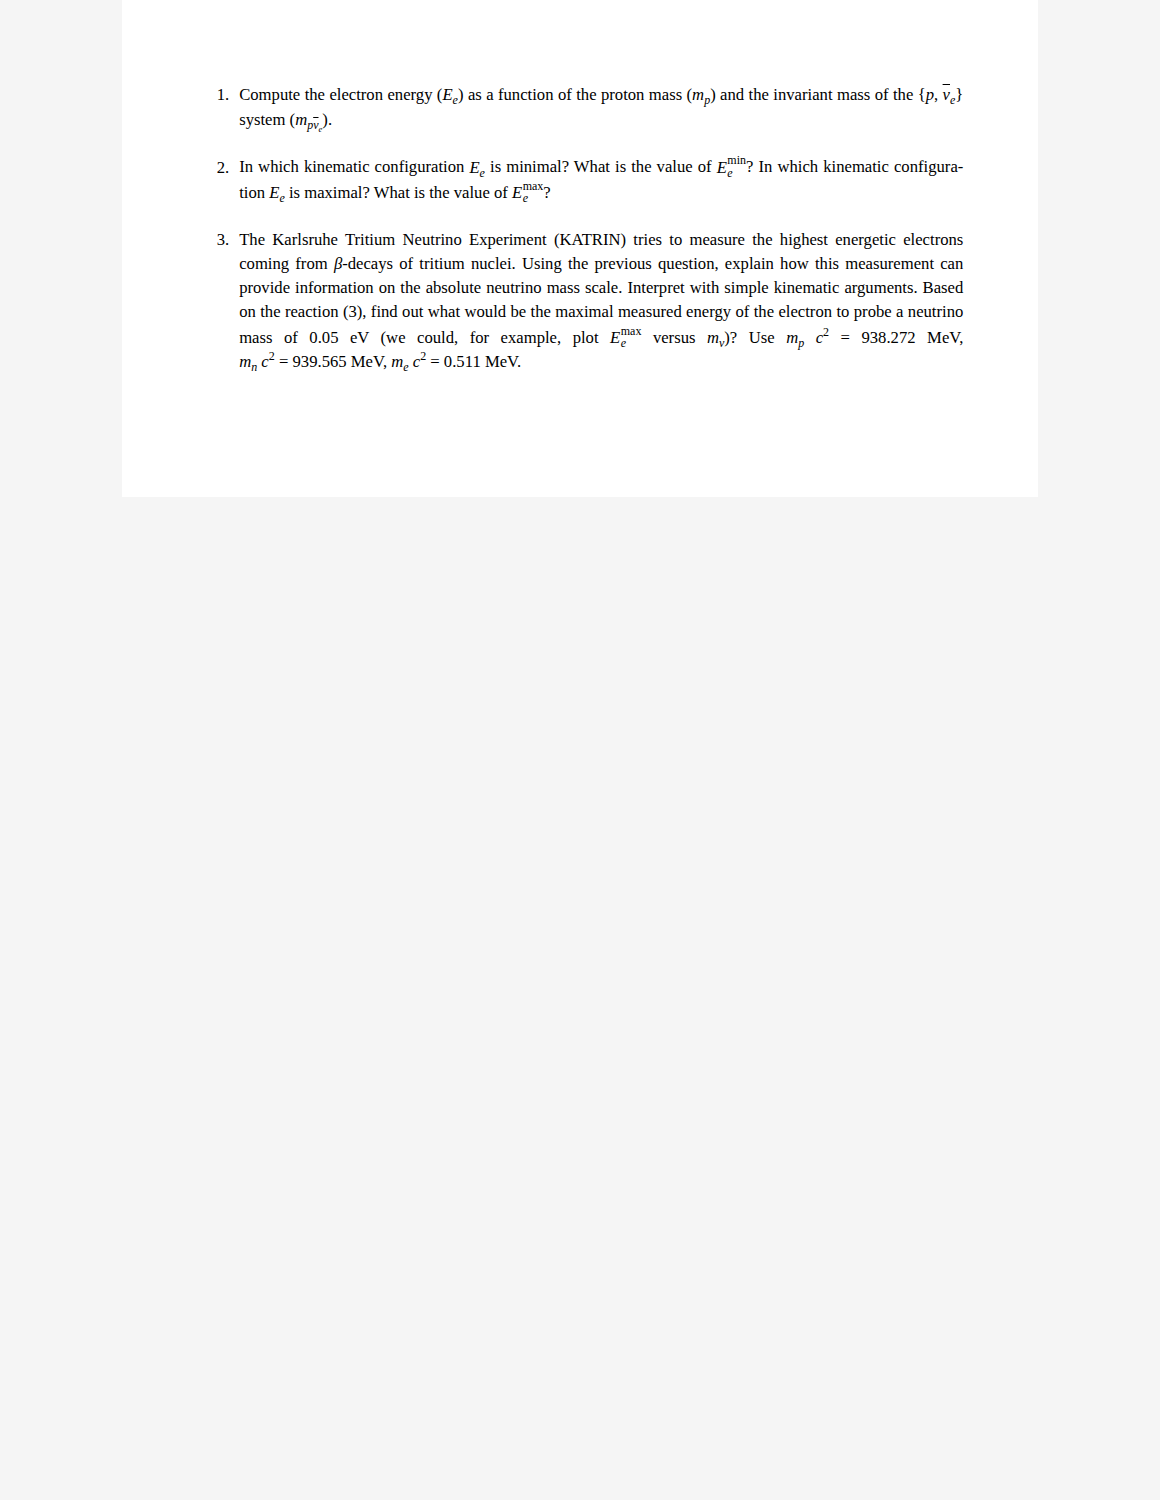Compute the electron energy (Ee) as a function of the proton mass (mp) and the invariant mass of the {p, νe} system (mpνe).
In which kinematic configuration Ee is minimal? What is the value of Emine? In which kinematic configuration Ee is maximal? What is the value of Emaxe?
The Karlsruhe Tritium Neutrino Experiment (KATRIN) tries to measure the highest energetic electrons coming from β-decays of tritium nuclei. Using the previous question, explain how this measurement can provide information on the absolute neutrino mass scale. Interpret with simple kinematic arguments. Based on the reaction (3), find out what would be the maximal measured energy of the electron to probe a neutrino mass of 0.05 eV (we could, for example, plot Emaxe versus mν)? Use mp c2 = 938.272 MeV, mn c2 = 939.565 MeV, me c2 = 0.511 MeV.